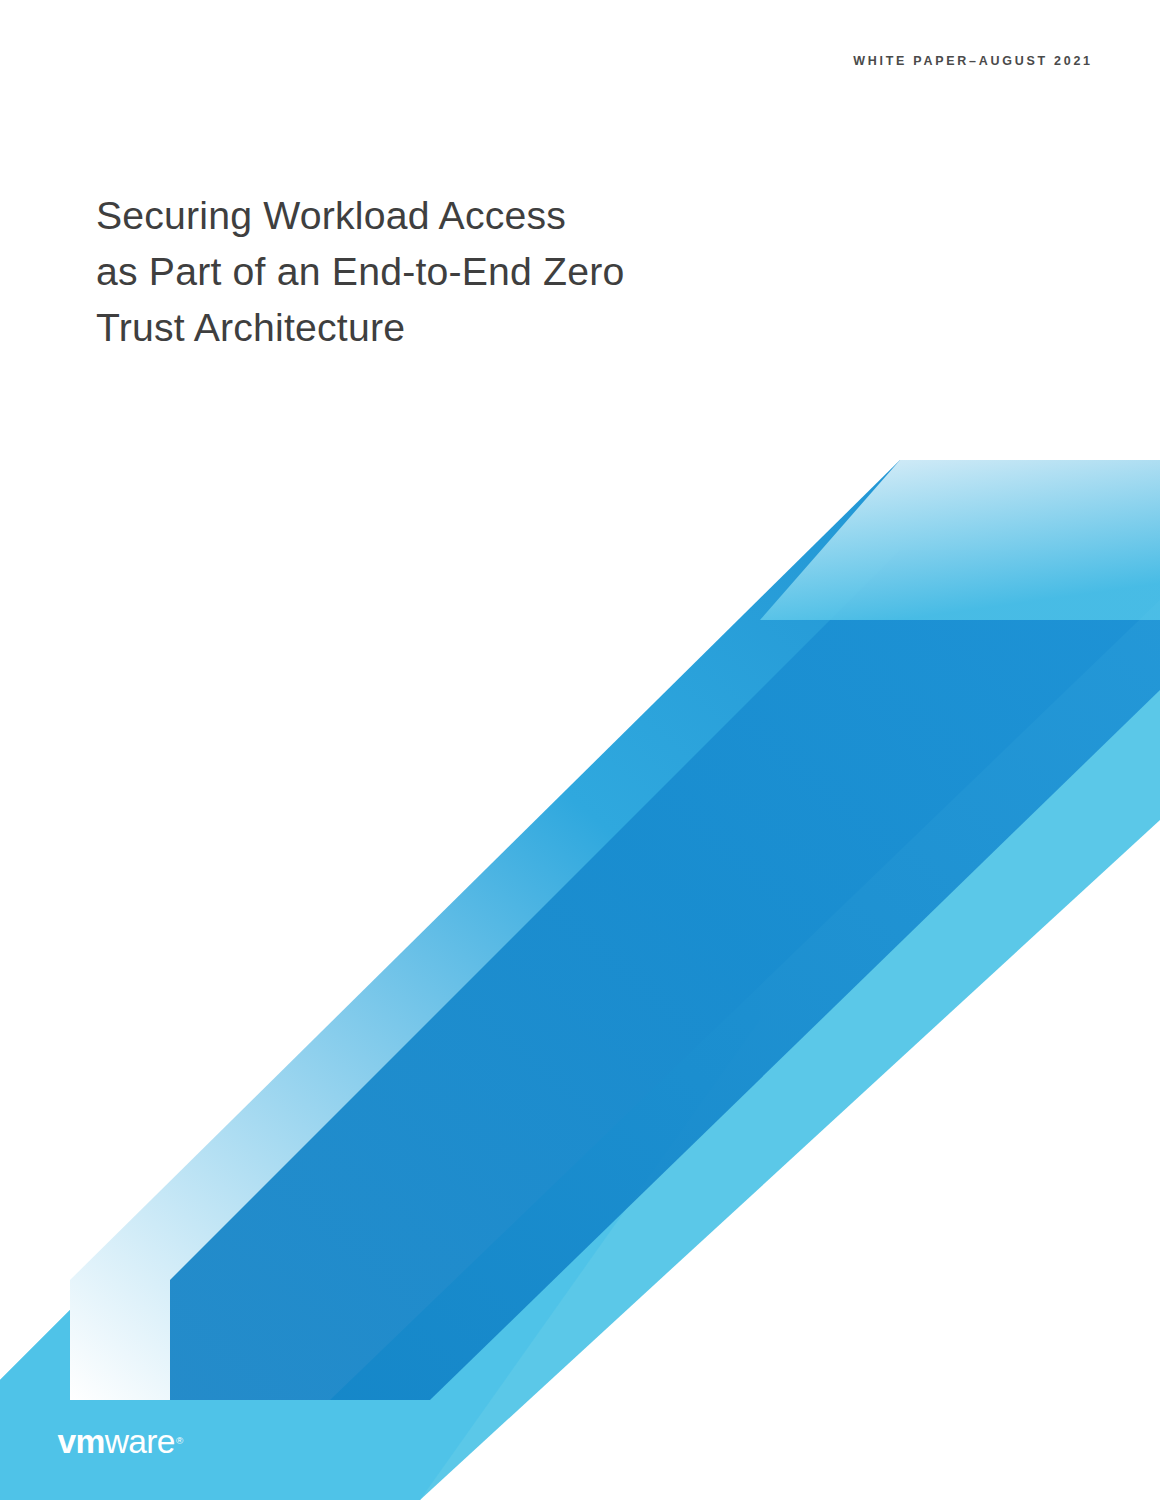White Paper–August 2021
Securing Workload Access
as Part of an End-to-End Zero
Trust Architecture
vm ware®